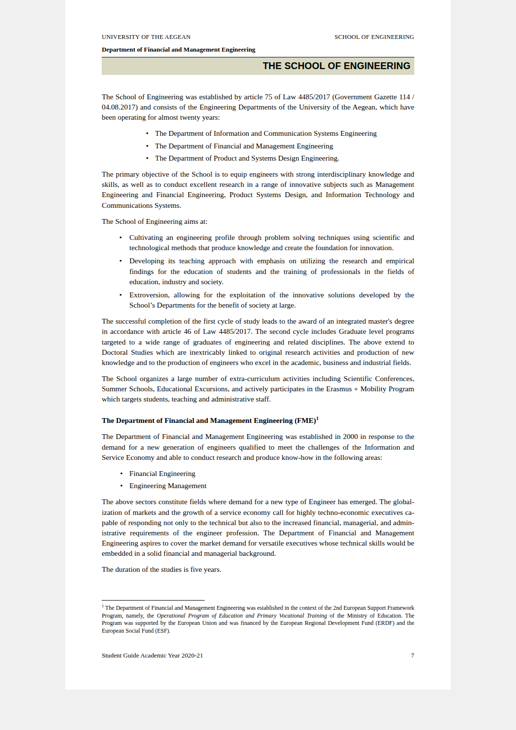University of the Aegean School of Engineering
Department of Financial and Management Engineering
THE SCHOOL OF ENGINEERING
The School of Engineering was established by article 75 of Law 4485/2017 (Government Gazette 114 / 04.08.2017) and consists of the Engineering Departments of the University of the Aegean, which have been operating for almost twenty years:
The Department of Information and Communication Systems Engineering
The Department of Financial and Management Engineering
The Department of Product and Systems Design Engineering.
The primary objective of the School is to equip engineers with strong interdisciplinary knowledge and skills, as well as to conduct excellent research in a range of innovative subjects such as Management Engineering and Financial Engineering, Product Systems Design, and Information Technology and Communications Systems.
The School of Engineering aims at:
Cultivating an engineering profile through problem solving techniques using scientific and technological methods that produce knowledge and create the foundation for innovation.
Developing its teaching approach with emphasis on utilizing the research and empirical findings for the education of students and the training of professionals in the fields of education, industry and society.
Extroversion, allowing for the exploitation of the innovative solutions developed by the School’s Departments for the benefit of society at large.
The successful completion of the first cycle of study leads to the award of an integrated master's degree in accordance with article 46 of Law 4485/2017. The second cycle includes Graduate level programs targeted to a wide range of graduates of engineering and related disciplines. The above extend to Doctoral Studies which are inextricably linked to original research activities and production of new knowledge and to the production of engineers who excel in the academic, business and industrial fields.
The School organizes a large number of extra-curriculum activities including Scientific Conferences, Summer Schools, Educational Excursions, and actively participates in the Erasmus + Mobility Program which targets students, teaching and administrative staff.
The Department of Financial and Management Engineering (FME)1
The Department of Financial and Management Engineering was established in 2000 in response to the demand for a new generation of engineers qualified to meet the challenges of the Information and Service Economy and able to conduct research and produce know-how in the following areas:
Financial Engineering
Engineering Management
The above sectors constitute fields where demand for a new type of Engineer has emerged. The globalization of markets and the growth of a service economy call for highly techno-economic executives capable of responding not only to the technical but also to the increased financial, managerial, and administrative requirements of the engineer profession. The Department of Financial and Management Engineering aspires to cover the market demand for versatile executives whose technical skills would be embedded in a solid financial and managerial background.
The duration of the studies is five years.
1 The Department of Financial and Management Engineering was established in the context of the 2nd European Support Framework Program, namely, the Operational Program of Education and Primary Vocational Training of the Ministry of Education. The Program was supported by the European Union and was financed by the European Regional Development Fund (ERDF) and the European Social Fund (ESF).
Student Guide Academic Year 2020-21 7